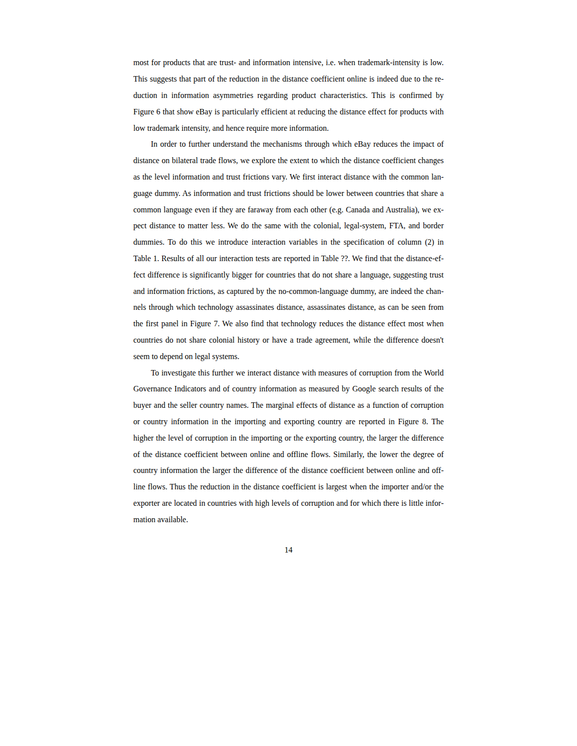most for products that are trust- and information intensive, i.e. when trademark-intensity is low. This suggests that part of the reduction in the distance coefficient online is indeed due to the reduction in information asymmetries regarding product characteristics. This is confirmed by Figure 6 that show eBay is particularly efficient at reducing the distance effect for products with low trademark intensity, and hence require more information.
In order to further understand the mechanisms through which eBay reduces the impact of distance on bilateral trade flows, we explore the extent to which the distance coefficient changes as the level information and trust frictions vary. We first interact distance with the common language dummy. As information and trust frictions should be lower between countries that share a common language even if they are faraway from each other (e.g. Canada and Australia), we expect distance to matter less. We do the same with the colonial, legal-system, FTA, and border dummies. To do this we introduce interaction variables in the specification of column (2) in Table 1. Results of all our interaction tests are reported in Table ??. We find that the distance-effect difference is significantly bigger for countries that do not share a language, suggesting trust and information frictions, as captured by the no-common-language dummy, are indeed the channels through which technology assassinates distance, assassinates distance, as can be seen from the first panel in Figure 7. We also find that technology reduces the distance effect most when countries do not share colonial history or have a trade agreement, while the difference doesn't seem to depend on legal systems.
To investigate this further we interact distance with measures of corruption from the World Governance Indicators and of country information as measured by Google search results of the buyer and the seller country names. The marginal effects of distance as a function of corruption or country information in the importing and exporting country are reported in Figure 8. The higher the level of corruption in the importing or the exporting country, the larger the difference of the distance coefficient between online and offline flows. Similarly, the lower the degree of country information the larger the difference of the distance coefficient between online and offline flows. Thus the reduction in the distance coefficient is largest when the importer and/or the exporter are located in countries with high levels of corruption and for which there is little information available.
14